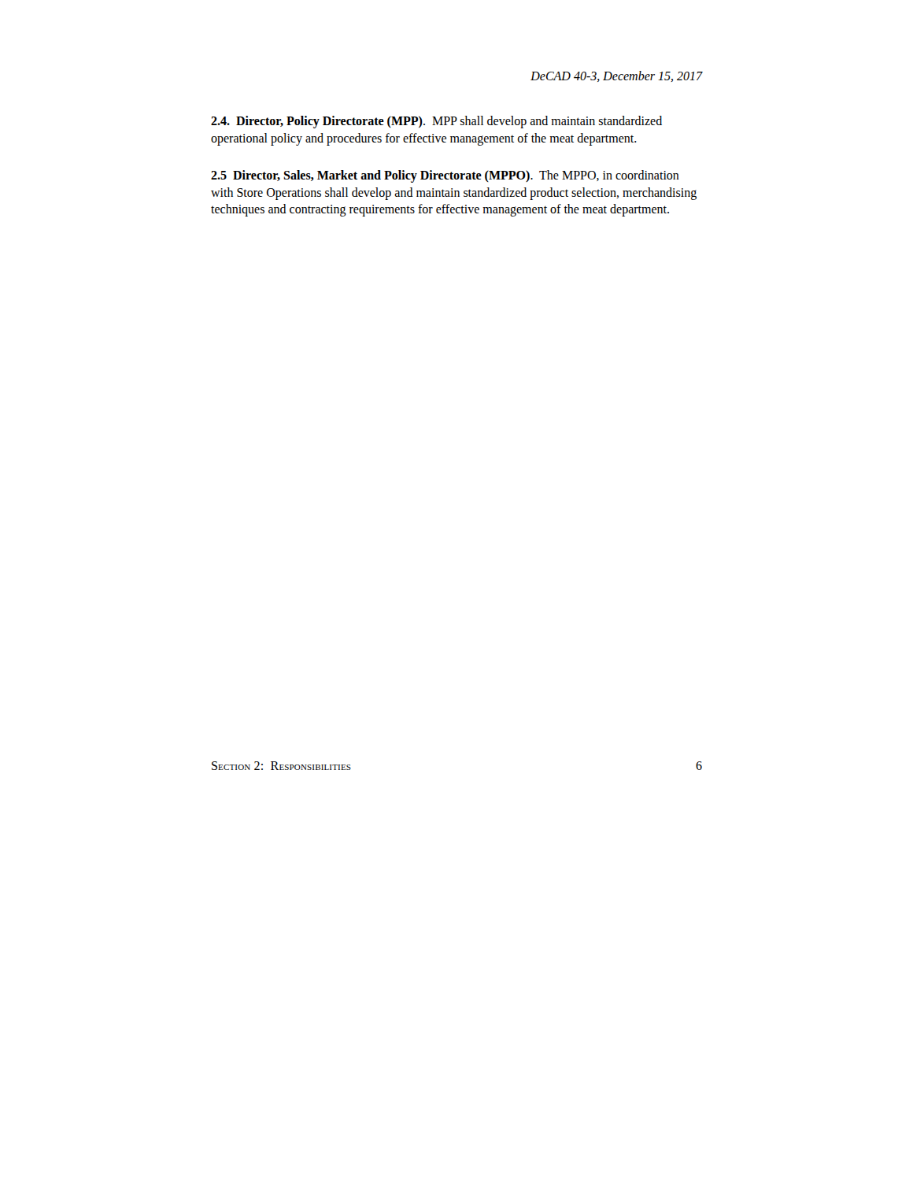DeCAD 40-3, December 15, 2017
2.4. Director, Policy Directorate (MPP). MPP shall develop and maintain standardized operational policy and procedures for effective management of the meat department.
2.5 Director, Sales, Market and Policy Directorate (MPPO). The MPPO, in coordination with Store Operations shall develop and maintain standardized product selection, merchandising techniques and contracting requirements for effective management of the meat department.
Section 2: Responsibilities 6